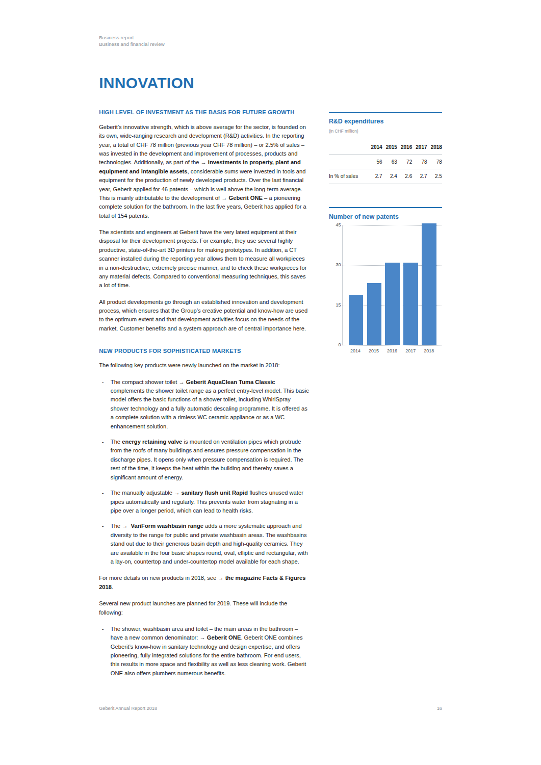Business report
Business and financial review
INNOVATION
High level of investment as the basis for future growth
Geberit’s innovative strength, which is above average for the sector, is founded on its own, wide-ranging research and development (R&D) activities. In the reporting year, a total of CHF 78 million (previous year CHF 78 million) – or 2.5% of sales – was invested in the development and improvement of processes, products and technologies. Additionally, as part of the investments in property, plant and equipment and intangible assets, considerable sums were invested in tools and equipment for the production of newly developed products. Over the last financial year, Geberit applied for 46 patents – which is well above the long-term average. This is mainly attributable to the development of Geberit ONE – a pioneering complete solution for the bathroom. In the last five years, Geberit has applied for a total of 154 patents.
The scientists and engineers at Geberit have the very latest equipment at their disposal for their development projects. For example, they use several highly productive, state-of-the-art 3D printers for making prototypes. In addition, a CT scanner installed during the reporting year allows them to measure all workpieces in a non-destructive, extremely precise manner, and to check these workpieces for any material defects. Compared to conventional measuring techniques, this saves a lot of time.
All product developments go through an established innovation and development process, which ensures that the Group’s creative potential and know-how are used to the optimum extent and that development activities focus on the needs of the market. Customer benefits and a system approach are of central importance here.
New products for sophisticated markets
The following key products were newly launched on the market in 2018:
The compact shower toilet Geberit AquaClean Tuma Classic complements the shower toilet range as a perfect entry-level model. This basic model offers the basic functions of a shower toilet, including WhirlSpray shower technology and a fully automatic descaling programme. It is offered as a complete solution with a rimless WC ceramic appliance or as a WC enhancement solution.
The energy retaining valve is mounted on ventilation pipes which protrude from the roofs of many buildings and ensures pressure compensation in the discharge pipes. It opens only when pressure compensation is required. The rest of the time, it keeps the heat within the building and thereby saves a significant amount of energy.
The manually adjustable sanitary flush unit Rapid flushes unused water pipes automatically and regularly. This prevents water from stagnating in a pipe over a longer period, which can lead to health risks.
The VariForm washbasin range adds a more systematic approach and diversity to the range for public and private washbasin areas. The washbasins stand out due to their generous basin depth and high-quality ceramics. They are available in the four basic shapes round, oval, elliptic and rectangular, with a lay-on, countertop and under-countertop model available for each shape.
For more details on new products in 2018, see the magazine Facts & Figures 2018.
Several new product launches are planned for 2019. These will include the following:
The shower, washbasin area and toilet – the main areas in the bathroom – have a new common denominator: Geberit ONE. Geberit ONE combines Geberit’s know-how in sanitary technology and design expertise, and offers pioneering, fully integrated solutions for the entire bathroom. For end users, this results in more space and flexibility as well as less cleaning work. Geberit ONE also offers plumbers numerous benefits.
R&D expenditures
(in CHF million)
| | 2014 | 2015 | 2016 | 2017 | 2018 |
| --- | --- | --- | --- | --- | --- |
| | 56 | 63 | 72 | 78 | 78 |
| In % of sales | 2.7 | 2.4 | 2.6 | 2.7 | 2.5 |
Number of new patents
45
30
15
0
2014 2015 2016 2017 2018
Geberit Annual Report 2018
16